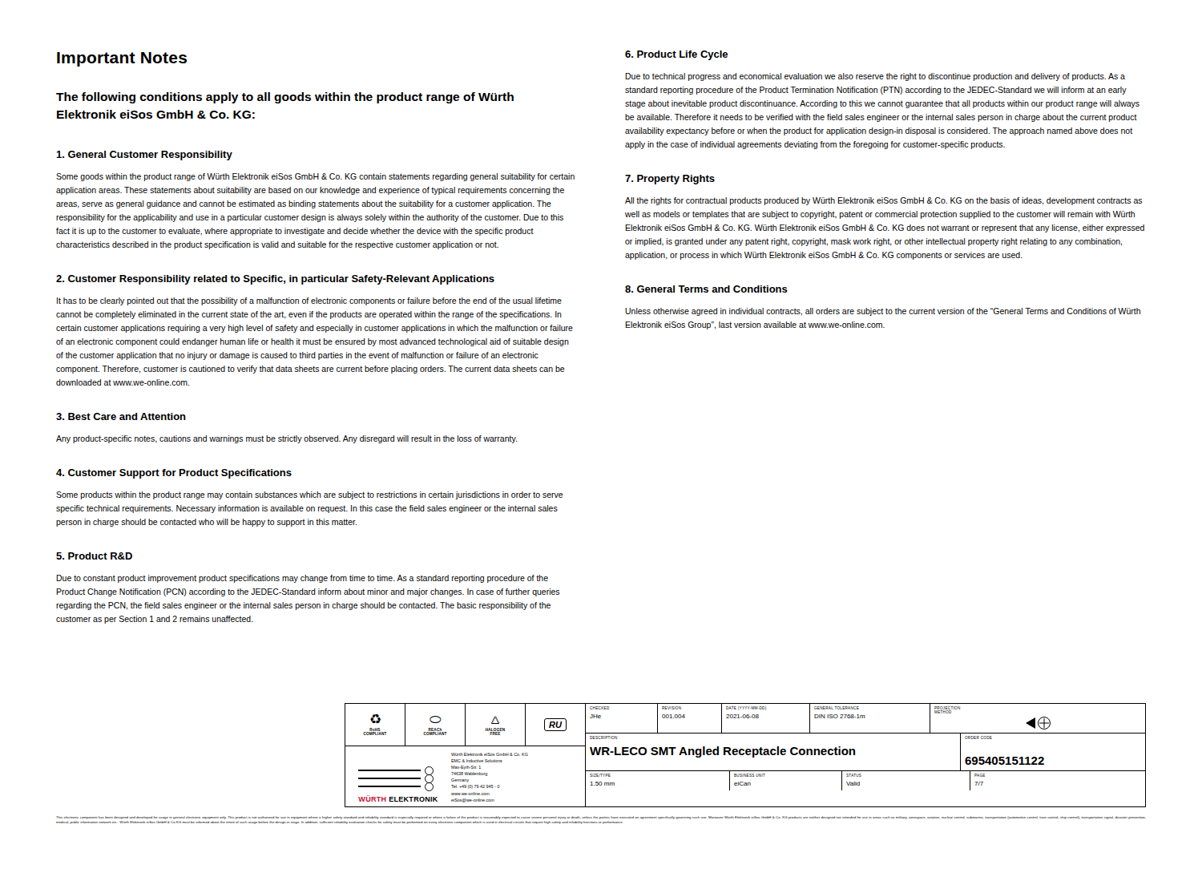Important Notes
The following conditions apply to all goods within the product range of Würth Elektronik eiSos GmbH & Co. KG:
1. General Customer Responsibility
Some goods within the product range of Würth Elektronik eiSos GmbH & Co. KG contain statements regarding general suitability for certain application areas. These statements about suitability are based on our knowledge and experience of typical requirements concerning the areas, serve as general guidance and cannot be estimated as binding statements about the suitability for a customer application. The responsibility for the applicability and use in a particular customer design is always solely within the authority of the customer. Due to this fact it is up to the customer to evaluate, where appropriate to investigate and decide whether the device with the specific product characteristics described in the product specification is valid and suitable for the respective customer application or not.
2. Customer Responsibility related to Specific, in particular Safety-Relevant Applications
It has to be clearly pointed out that the possibility of a malfunction of electronic components or failure before the end of the usual lifetime cannot be completely eliminated in the current state of the art, even if the products are operated within the range of the specifications. In certain customer applications requiring a very high level of safety and especially in customer applications in which the malfunction or failure of an electronic component could endanger human life or health it must be ensured by most advanced technological aid of suitable design of the customer application that no injury or damage is caused to third parties in the event of malfunction or failure of an electronic component. Therefore, customer is cautioned to verify that data sheets are current before placing orders. The current data sheets can be downloaded at www.we-online.com.
3. Best Care and Attention
Any product-specific notes, cautions and warnings must be strictly observed. Any disregard will result in the loss of warranty.
4. Customer Support for Product Specifications
Some products within the product range may contain substances which are subject to restrictions in certain jurisdictions in order to serve specific technical requirements. Necessary information is available on request. In this case the field sales engineer or the internal sales person in charge should be contacted who will be happy to support in this matter.
5. Product R&D
Due to constant product improvement product specifications may change from time to time. As a standard reporting procedure of the Product Change Notification (PCN) according to the JEDEC-Standard inform about minor and major changes. In case of further queries regarding the PCN, the field sales engineer or the internal sales person in charge should be contacted. The basic responsibility of the customer as per Section 1 and 2 remains unaffected.
6. Product Life Cycle
Due to technical progress and economical evaluation we also reserve the right to discontinue production and delivery of products. As a standard reporting procedure of the Product Termination Notification (PTN) according to the JEDEC-Standard we will inform at an early stage about inevitable product discontinuance. According to this we cannot guarantee that all products within our product range will always be available. Therefore it needs to be verified with the field sales engineer or the internal sales person in charge about the current product availability expectancy before or when the product for application design-in disposal is considered. The approach named above does not apply in the case of individual agreements deviating from the foregoing for customer-specific products.
7. Property Rights
All the rights for contractual products produced by Würth Elektronik eiSos GmbH & Co. KG on the basis of ideas, development contracts as well as models or templates that are subject to copyright, patent or commercial protection supplied to the customer will remain with Würth Elektronik eiSos GmbH & Co. KG. Würth Elektronik eiSos GmbH & Co. KG does not warrant or represent that any license, either expressed or implied, is granted under any patent right, copyright, mask work right, or other intellectual property right relating to any combination, application, or process in which Würth Elektronik eiSos GmbH & Co. KG components or services are used.
8. General Terms and Conditions
Unless otherwise agreed in individual contracts, all orders are subject to the current version of the “General Terms and Conditions of Würth Elektronik eiSos Group”, last version available at www.we-online.com.
♻ RoHS
COMPLIANT
⬭ REACh
COMPLIANT
🜂 HALOGEN
FREE
RU
WÜRTH ELEKTRONIK
Würth Elektronik eiSos GmbH & Co. KG
EMC & Inductive Solutions
Max-Eyth-Str. 1
74638 Waldenburg
Germany
Tel. +49 (0) 79 42 945 - 0
www.we-online.com
eiSos@we-online.com
CHECKED JHe
REVISION 001.004
DATE (YYYY-MM-DD) 2021-06-08
GENERAL TOLERANCE DIN ISO 2768-1m
PROJECTION
METHOD
DESCRIPTION WR-LECO SMT Angled Receptacle Connection
ORDER CODE 695405151122
SIZE/TYPE 1.50 mm
BUSINESS UNIT eiCan
STATUS Valid
PAGE 7/7
This electronic component has been designed and developed for usage in general electronic equipment only. This product is not authorized for use in equipment where a higher safety standard and reliability standard is especially required or where a failure of the product is reasonably expected to cause severe personal injury or death, unless the parties have executed an agreement specifically governing such use. Moreover Würth Elektronik eiSos GmbH & Co. KG products are neither designed nor intended for use in areas such as military, aerospace, aviation, nuclear control, submarine, transportation (automotive control, train control, ship control), transportation signal, disaster prevention, medical, public information network etc.. Würth Elektronik eiSos GmbH & Co KG must be informed about the intent of such usage before the design-in stage. In addition, sufficient reliability evaluation checks for safety must be performed on every electronic component which is used in electrical circuits that require high safety and reliability functions or performance.